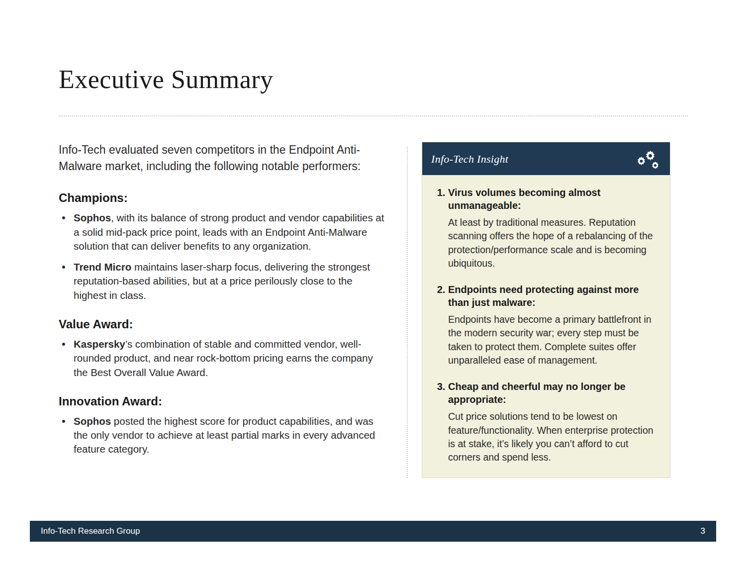Executive Summary
Info-Tech evaluated seven competitors in the Endpoint Anti-Malware market, including the following notable performers:
Champions:
Sophos, with its balance of strong product and vendor capabilities at a solid mid-pack price point, leads with an Endpoint Anti-Malware solution that can deliver benefits to any organization.
Trend Micro maintains laser-sharp focus, delivering the strongest reputation-based abilities, but at a price perilously close to the highest in class.
Value Award:
Kaspersky’s combination of stable and committed vendor, well-rounded product, and near rock-bottom pricing earns the company the Best Overall Value Award.
Innovation Award:
Sophos posted the highest score for product capabilities, and was the only vendor to achieve at least partial marks in every advanced feature category.
Info-Tech Insight
Virus volumes becoming almost unmanageable:
At least by traditional measures. Reputation scanning offers the hope of a rebalancing of the protection/performance scale and is becoming ubiquitous.
Endpoints need protecting against more than just malware:
Endpoints have become a primary battlefront in the modern security war; every step must be taken to protect them. Complete suites offer unparalleled ease of management.
Cheap and cheerful may no longer be appropriate:
Cut price solutions tend to be lowest on feature/functionality. When enterprise protection is at stake, it’s likely you can’t afford to cut corners and spend less.
Info-Tech Research Group 3